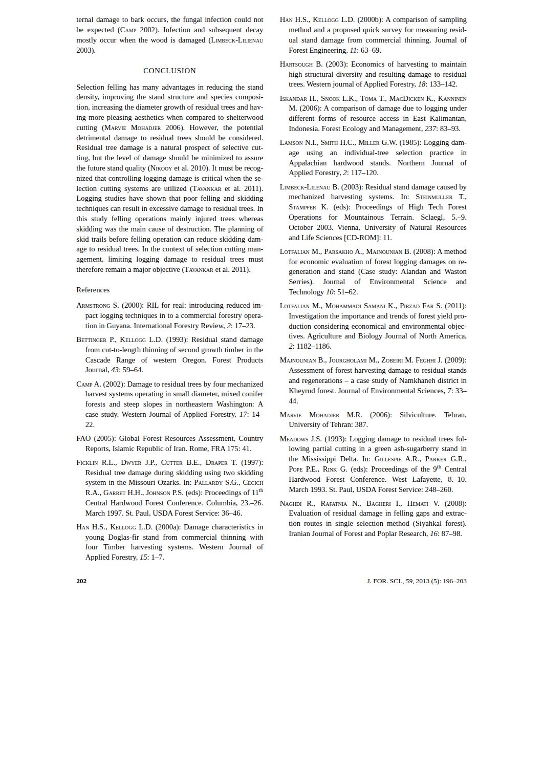ternal damage to bark occurs, the fungal infection could not be expected (Camp 2002). Infection and subsequent decay mostly occur when the wood is damaged (Limbeck-Lilienau 2003).
Conclusion
Selection felling has many advantages in reducing the stand density, improving the stand structure and species composition, increasing the diameter growth of residual trees and having more pleasing aesthetics when compared to shelterwood cutting (Marvie Mohadjer 2006). However, the potential detrimental damage to residual trees should be considered. Residual tree damage is a natural prospect of selective cutting, but the level of damage should be minimized to assure the future stand quality (Nikooy et al. 2010). It must be recognized that controlling logging damage is critical when the selection cutting systems are utilized (Tavankar et al. 2011). Logging studies have shown that poor felling and skidding techniques can result in excessive damage to residual trees. In this study felling operations mainly injured trees whereas skidding was the main cause of destruction. The planning of skid trails before felling operation can reduce skidding damage to residual trees. In the context of selection cutting management, limiting logging damage to residual trees must therefore remain a major objective (Tavankar et al. 2011).
References
Armstrong S. (2000): RIL for real: introducing reduced impact logging techniques in to a commercial forestry operation in Guyana. International Forestry Review, 2: 17–23.
Bettinger P., Kellogg L.D. (1993): Residual stand damage from cut-to-length thinning of second growth timber in the Cascade Range of western Oregon. Forest Products Journal, 43: 59–64.
Camp A. (2002): Damage to residual trees by four mechanized harvest systems operating in small diameter, mixed conifer forests and steep slopes in northeastern Washington: A case study. Western Journal of Applied Forestry, 17: 14–22.
FAO (2005): Global Forest Resources Assessment, Country Reports, Islamic Republic of Iran. Rome, FRA 175: 41.
Ficklin R.L., Dwyer J.P., Cutter B.E., Draper T. (1997): Residual tree damage during skidding using two skidding system in the Missouri Ozarks. In: Pallardy S.G., Cecich R.A., Garret H.H., Johnson P.S. (eds): Proceedings of 11th Central Hardwood Forest Conference. Columbia, 23.–26. March 1997. St. Paul, USDA Forest Service: 36–46.
Han H.S., Kellogg L.D. (2000a): Damage characteristics in young Doglas-fir stand from commercial thinning with four Timber harvesting systems. Western Journal of Applied Forestry, 15: 1–7.
Han H.S., Kellogg L.D. (2000b): A comparison of sampling method and a proposed quick survey for measuring residual stand damage from commercial thinning. Journal of Forest Engineering, 11: 63–69.
Hartsough B. (2003): Economics of harvesting to maintain high structural diversity and resulting damage to residual trees. Western journal of Applied Forestry, 18: 133–142.
Iskandar H., Snook L.K., Toma T., MacDicken K., Kanninen M. (2006): A comparison of damage due to logging under different forms of resource access in East Kalimantan, Indonesia. Forest Ecology and Management, 237: 83–93.
Lamson N.I., Smith H.C., Miller G.W. (1985): Logging damage using an individual-tree selection practice in Appalachian hardwood stands. Northern Journal of Applied Forestry, 2: 117–120.
Limbeck-Lilenau B. (2003): Residual stand damage caused by mechanized harvesting systems. In: Steinmuller T., Stampfer K. (eds): Proceedings of High Tech Forest Operations for Mountainous Terrain. Sclaegl, 5.–9. October 2003. Vienna, University of Natural Resources and Life Sciences [CD-ROM]: 11.
Lotfalian M., Parsakho A., Majnounian B. (2008): A method for economic evaluation of forest logging damages on regeneration and stand (Case study: Alandan and Waston Serries). Journal of Environmental Science and Technology 10: 51–62.
Lotfalian M., Mohammadi Samani K., Pirzad Far S. (2011): Investigation the importance and trends of forest yield production considering economical and environmental objectives. Agriculture and Biology Journal of North America, 2: 1182–1186.
Majnounian B., Jourgholami M., Zobeiri M. Feghhi J. (2009): Assessment of forest harvesting damage to residual stands and regenerations – a case study of Namkhaneh district in Kheyrud forest. Journal of Environmental Sciences, 7: 33–44.
Marvie Mohadjer M.R. (2006): Silviculture. Tehran, University of Tehran: 387.
Meadows J.S. (1993): Logging damage to residual trees following partial cutting in a green ash-sugarberry stand in the Mississippi Delta. In: Gillespie A.R., Parker G.R., Pope P.E., Rink G. (eds): Proceedings of the 9th Central Hardwood Forest Conference. West Lafayette, 8.–10. March 1993. St. Paul, USDA Forest Service: 248–260.
Naghdi R., Rafatnia N., Bagheri I., Hemati V. (2008): Evaluation of residual damage in felling gaps and extraction routes in single selection method (Siyahkal forest). Iranian Journal of Forest and Poplar Research, 16: 87–98.
202 J. FOR. SCI., 59, 2013 (5): 196–203